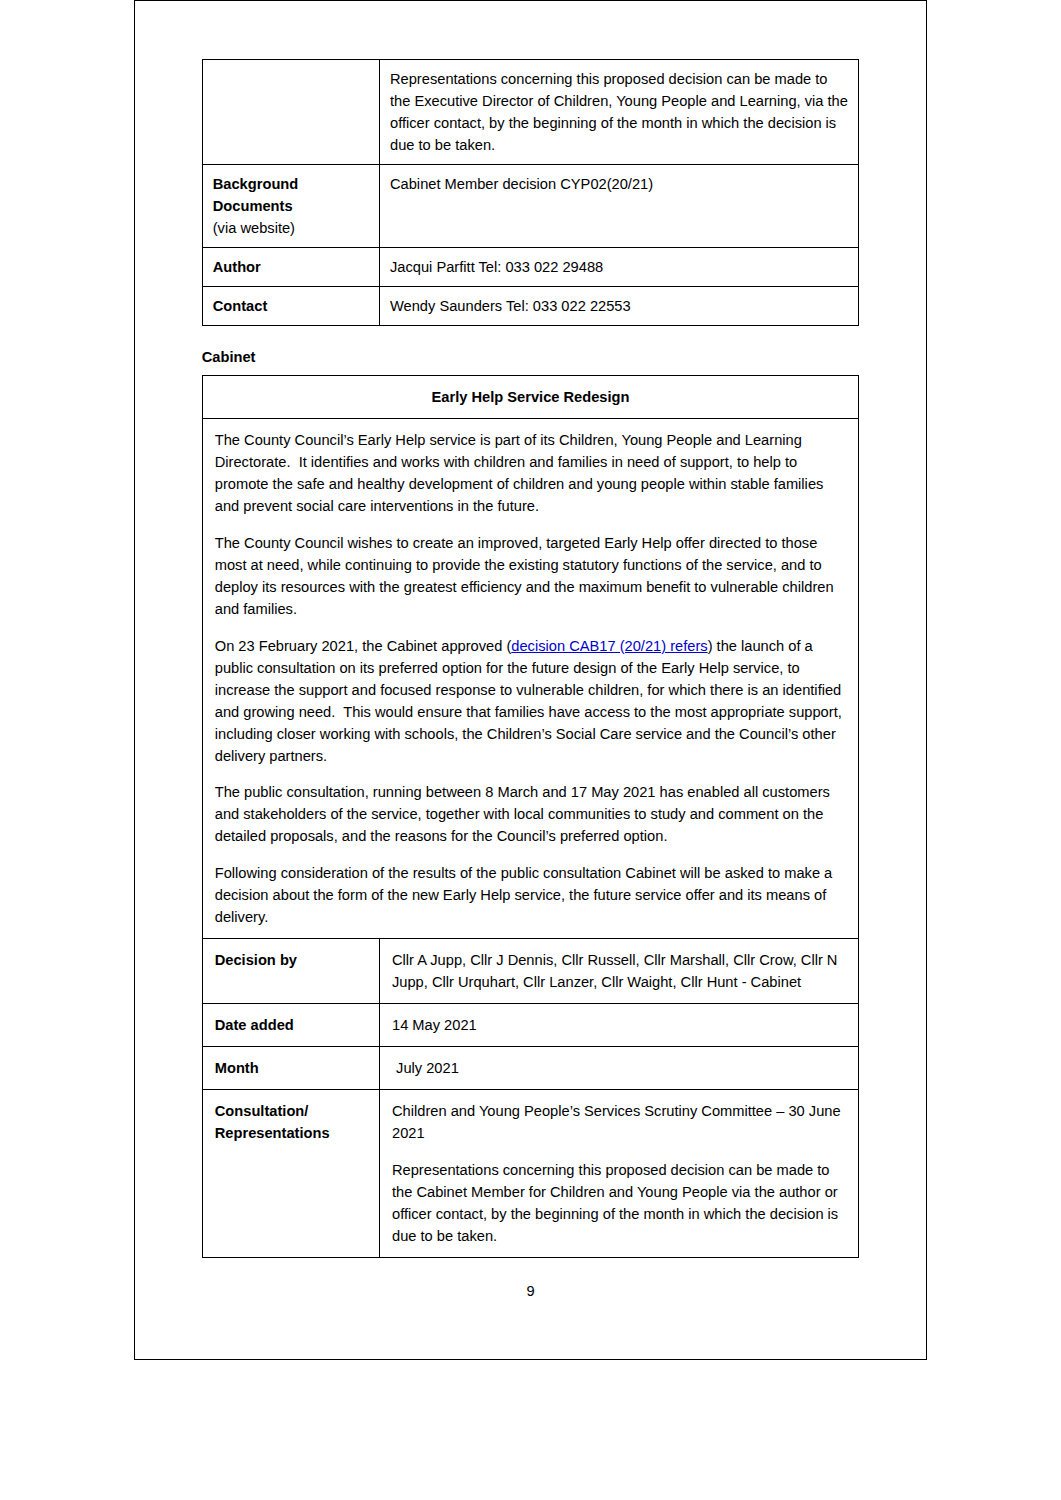| | Representations concerning this proposed decision can be made to the Executive Director of Children, Young People and Learning, via the officer contact, by the beginning of the month in which the decision is due to be taken. |
| Background Documents (via website) | Cabinet Member decision CYP02(20/21) |
| Author | Jacqui Parfitt Tel: 033 022 29488 |
| Contact | Wendy Saunders Tel: 033 022 22553 |
Cabinet
| Early Help Service Redesign |
| The County Council’s Early Help service is part of its Children, Young People and Learning Directorate. It identifies and works with children and families in need of support, to help to promote the safe and healthy development of children and young people within stable families and prevent social care interventions in the future. The County Council wishes to create an improved, targeted Early Help offer directed to those most at need, while continuing to provide the existing statutory functions of the service, and to deploy its resources with the greatest efficiency and the maximum benefit to vulnerable children and families. On 23 February 2021, the Cabinet approved ( decision CAB17 (20/21) refers ) the launch of a public consultation on its preferred option for the future design of the Early Help service, to increase the support and focused response to vulnerable children, for which there is an identified and growing need. This would ensure that families have access to the most appropriate support, including closer working with schools, the Children’s Social Care service and the Council’s other delivery partners. The public consultation, running between 8 March and 17 May 2021 has enabled all customers and stakeholders of the service, together with local communities to study and comment on the detailed proposals, and the reasons for the Council’s preferred option. Following consideration of the results of the public consultation Cabinet will be asked to make a decision about the form of the new Early Help service, the future service offer and its means of delivery. |
| Decision by | Cllr A Jupp, Cllr J Dennis, Cllr Russell, Cllr Marshall, Cllr Crow, Cllr N Jupp, Cllr Urquhart, Cllr Lanzer, Cllr Waight, Cllr Hunt - Cabinet |
| Date added | 14 May 2021 |
| Month | July 2021 |
| Consultation/ Representations | Children and Young People’s Services Scrutiny Committee – 30 June 2021 Representations concerning this proposed decision can be made to the Cabinet Member for Children and Young People via the author or officer contact, by the beginning of the month in which the decision is due to be taken. |
9